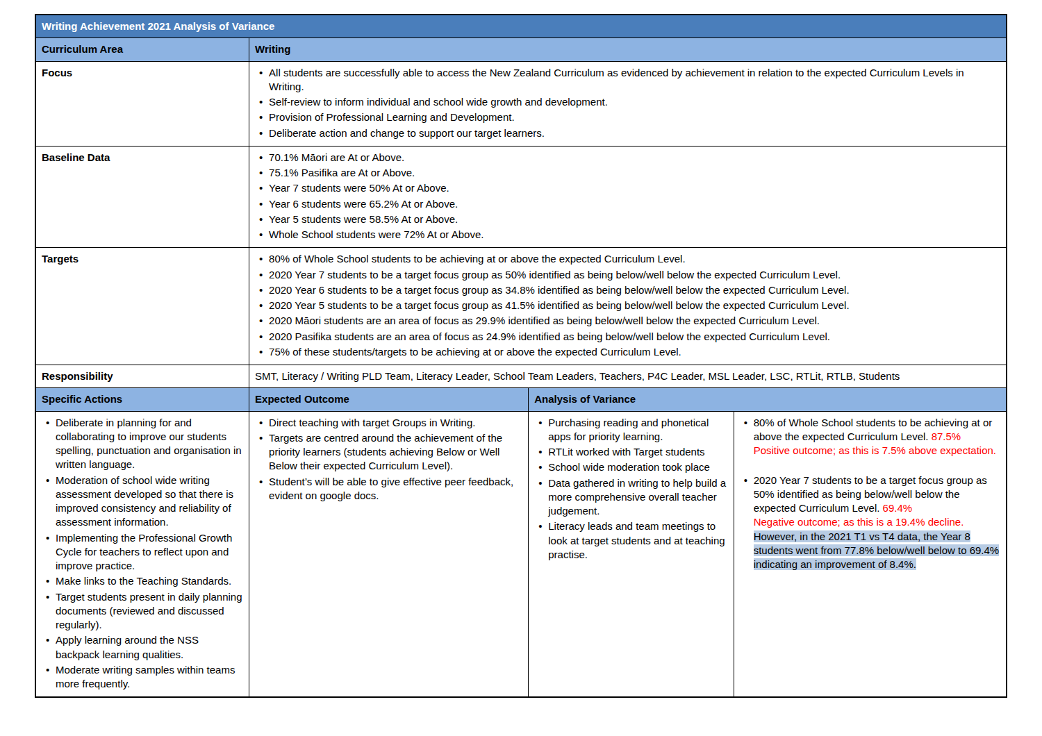| Writing Achievement 2021 Analysis of Variance |
| Curriculum Area | Writing |
| Focus | All students are successfully able to access the New Zealand Curriculum as evidenced by achievement in relation to the expected Curriculum Levels in Writing. Self-review to inform individual and school wide growth and development. Provision of Professional Learning and Development. Deliberate action and change to support our target learners. |
| Baseline Data | 70.1% Māori are At or Above. 75.1% Pasifika are At or Above. Year 7 students were 50% At or Above. Year 6 students were 65.2% At or Above. Year 5 students were 58.5% At or Above. Whole School students were 72% At or Above. |
| Targets | 80% of Whole School students to be achieving at or above the expected Curriculum Level. 2020 Year 7 students to be a target focus group as 50% identified as being below/well below the expected Curriculum Level. 2020 Year 6 students to be a target focus group as 34.8% identified as being below/well below the expected Curriculum Level. 2020 Year 5 students to be a target focus group as 41.5% identified as being below/well below the expected Curriculum Level. 2020 Māori students are an area of focus as 29.9% identified as being below/well below the expected Curriculum Level. 2020 Pasifika students are an area of focus as 24.9% identified as being below/well below the expected Curriculum Level. 75% of these students/targets to be achieving at or above the expected Curriculum Level. |
| Responsibility | SMT, Literacy / Writing PLD Team, Literacy Leader, School Team Leaders, Teachers, P4C Leader, MSL Leader, LSC, RTLit, RTLB, Students |
| Specific Actions | Expected Outcome | Analysis of Variance |
| Deliberate in planning for and collaborating to improve our students spelling, punctuation and organisation in written language. Moderation of school wide writing assessment developed so that there is improved consistency and reliability of assessment information. Implementing the Professional Growth Cycle for teachers to reflect upon and improve practice. Make links to the Teaching Standards. Target students present in daily planning documents (reviewed and discussed regularly). Apply learning around the NSS backpack learning qualities. Moderate writing samples within teams more frequently. | Direct teaching with target Groups in Writing. Targets are centred around the achievement of the priority learners (students achieving Below or Well Below their expected Curriculum Level). Student’s will be able to give effective peer feedback, evident on google docs. | Purchasing reading and phonetical apps for priority learning. RTLit worked with Target students School wide moderation took place Data gathered in writing to help build a more comprehensive overall teacher judgement. Literacy leads and team meetings to look at target students and at teaching practise. | 80% of Whole School students to be achieving at or above the expected Curriculum Level. 87.5% Positive outcome; as this is 7.5% above expectation. 2020 Year 7 students to be a target focus group as 50% identified as being below/well below the expected Curriculum Level. 69.4% Negative outcome; as this is a 19.4% decline. However, in the 2021 T1 vs T4 data, the Year 8 students went from 77.8% below/well below to 69.4% indicating an improvement of 8.4%. |